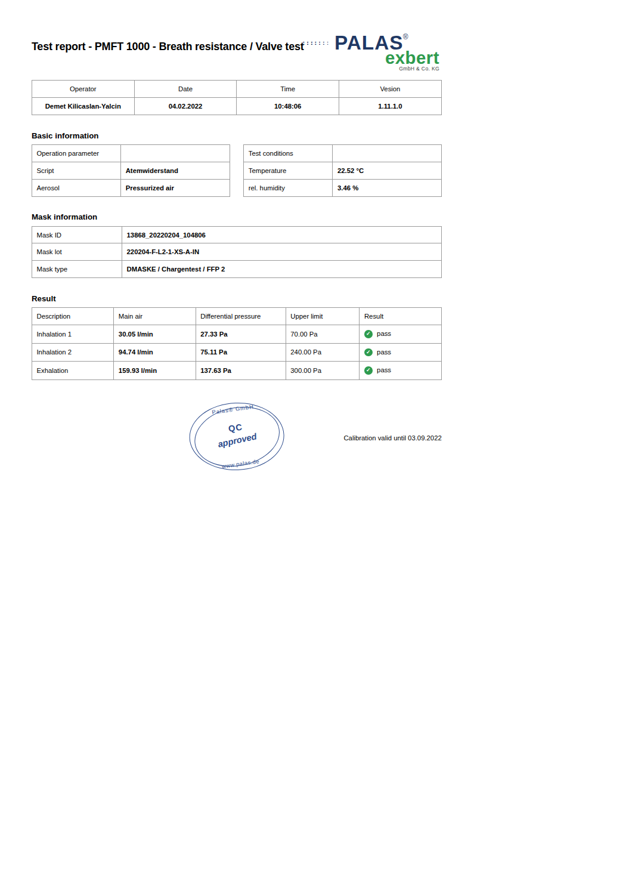::::::: :::::: ::::: :::: :::
PALAS®
exbert
GmbH & Co. KG
Test report - PMFT 1000 - Breath resistance / Valve test
| Operator | Date | Time | Vesion |
| --- | --- | --- | --- |
| Demet Kilicaslan-Yalcin | 04.02.2022 | 10:48:06 | 1.11.1.0 |
Basic information
| Operation parameter | |
| Script | Atemwiderstand |
| Aerosol | Pressurized air |
| Test conditions | |
| Temperature | 22.52 °C |
| rel. humidity | 3.46 % |
Mask information
| Mask ID | 13868_20220204_104806 |
| Mask lot | 220204-F-L2-1-XS-A-IN |
| Mask type | DMASKE / Chargentest / FFP 2 |
Result
| Description | Main air | Differential pressure | Upper limit | Result |
| --- | --- | --- | --- | --- |
| Inhalation 1 | 30.05 l/min | 27.33 Pa | 70.00 Pa | ✓ pass |
| Inhalation 2 | 94.74 l/min | 75.11 Pa | 240.00 Pa | ✓ pass |
| Exhalation | 159.93 l/min | 137.63 Pa | 300.00 Pa | ✓ pass |
Palas® GmbH
QC
approved
www.palas.de
Calibration valid until 03.09.2022